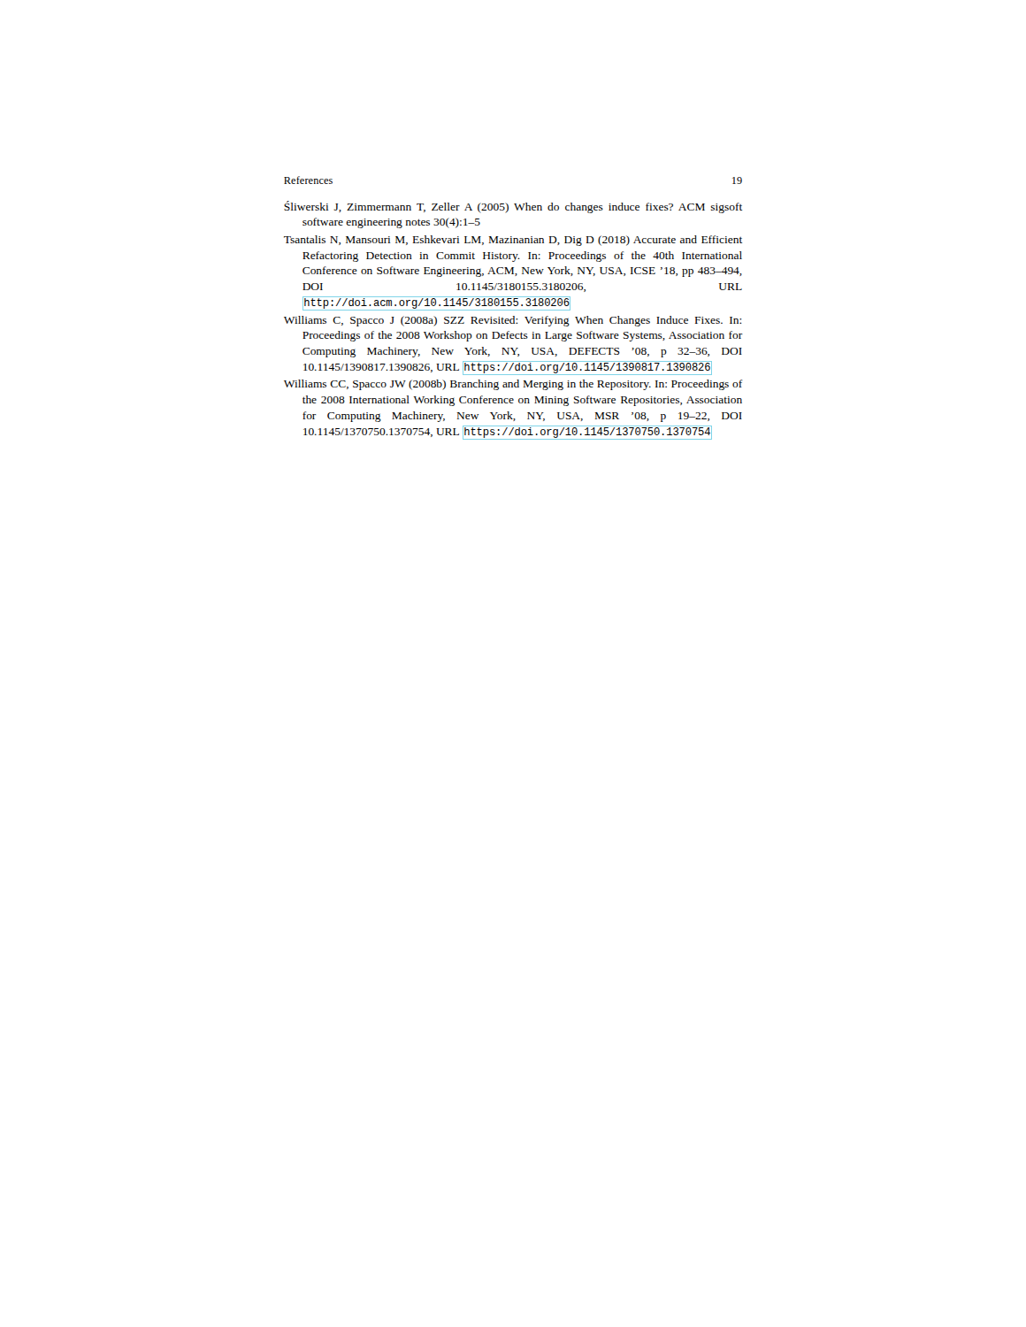References 19
Śliwerski J, Zimmermann T, Zeller A (2005) When do changes induce fixes? ACM sigsoft software engineering notes 30(4):1–5
Tsantalis N, Mansouri M, Eshkevari LM, Mazinanian D, Dig D (2018) Accurate and Efficient Refactoring Detection in Commit History. In: Proceedings of the 40th International Conference on Software Engineering, ACM, New York, NY, USA, ICSE ’18, pp 483–494, DOI 10.1145/3180155.3180206, URL http://doi.acm.org/10.1145/3180155.3180206
Williams C, Spacco J (2008a) SZZ Revisited: Verifying When Changes Induce Fixes. In: Proceedings of the 2008 Workshop on Defects in Large Software Systems, Association for Computing Machinery, New York, NY, USA, DEFECTS ’08, p 32–36, DOI 10.1145/1390817.1390826, URL https://doi.org/10.1145/1390817.1390826
Williams CC, Spacco JW (2008b) Branching and Merging in the Repository. In: Proceedings of the 2008 International Working Conference on Mining Software Repositories, Association for Computing Machinery, New York, NY, USA, MSR ’08, p 19–22, DOI 10.1145/1370750.1370754, URL https://doi.org/10.1145/1370750.1370754